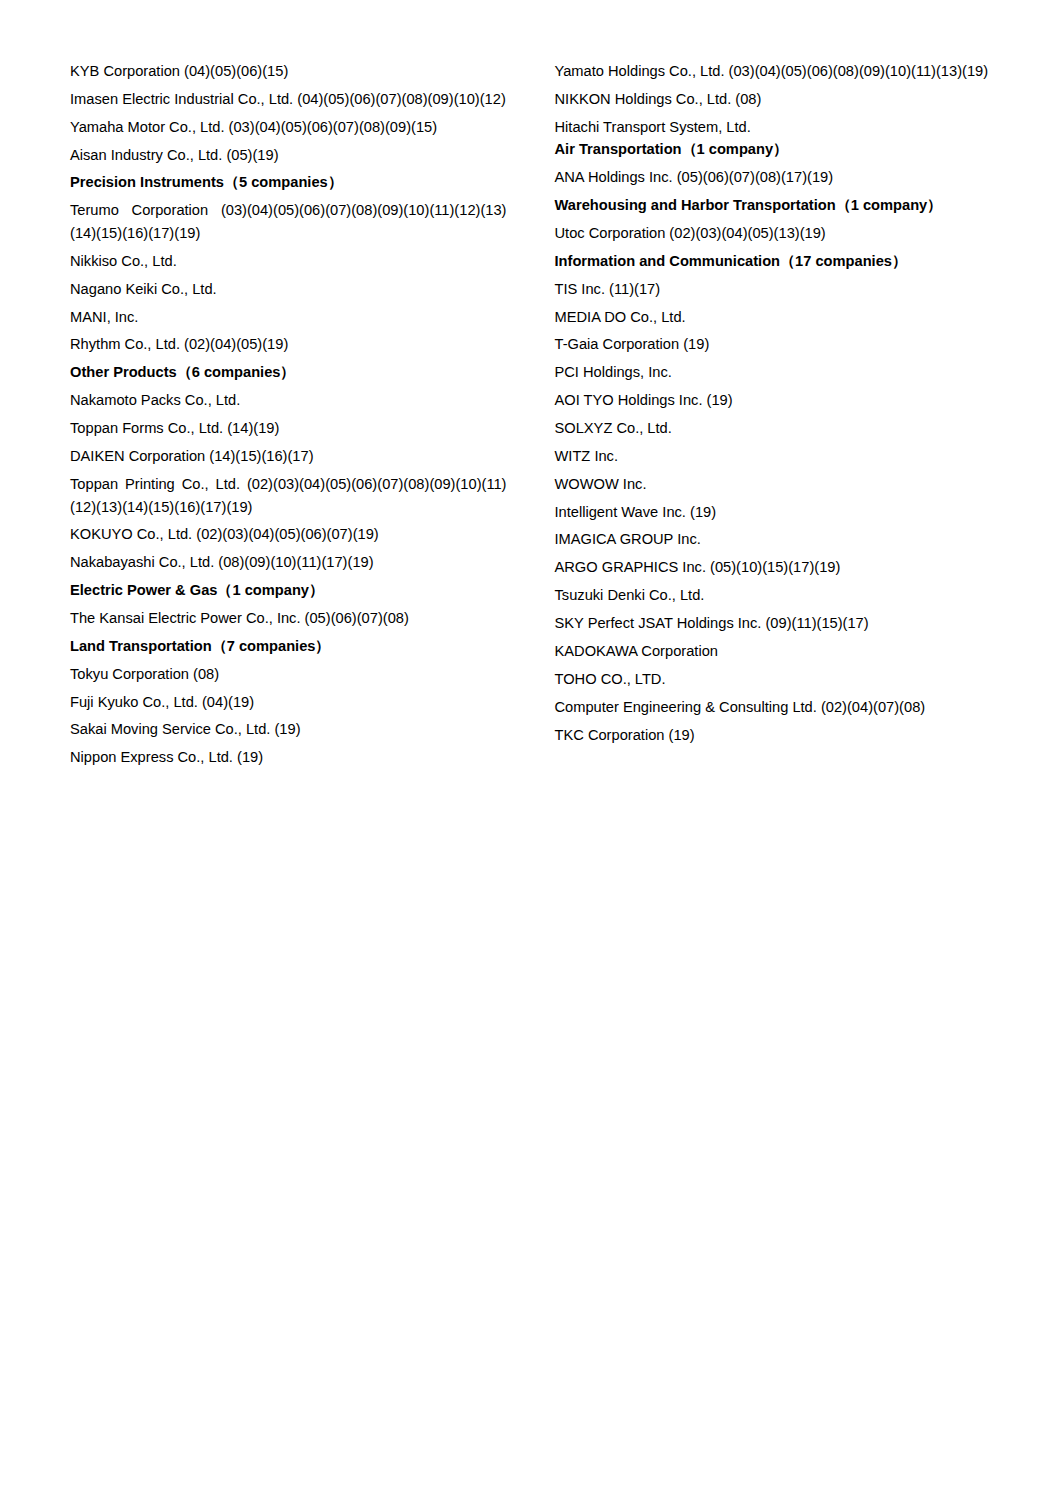KYB Corporation (04)(05)(06)(15)
Imasen Electric Industrial Co., Ltd. (04)(05)(06)(07)(08)(09)(10)(12)
Yamaha Motor Co., Ltd. (03)(04)(05)(06)(07)(08)(09)(15)
Aisan Industry Co., Ltd. (05)(19)
Precision Instruments（5 companies）
Terumo Corporation (03)(04)(05)(06)(07)(08)(09)(10)(11)(12)(13)(14)(15)(16)(17)(19)
Nikkiso Co., Ltd.
Nagano Keiki Co., Ltd.
MANI, Inc.
Rhythm Co., Ltd. (02)(04)(05)(19)
Other Products（6 companies）
Nakamoto Packs Co., Ltd.
Toppan Forms Co., Ltd. (14)(19)
DAIKEN Corporation (14)(15)(16)(17)
Toppan Printing Co., Ltd. (02)(03)(04)(05)(06)(07)(08)(09)(10)(11)(12)(13)(14)(15)(16)(17)(19)
KOKUYO Co., Ltd. (02)(03)(04)(05)(06)(07)(19)
Nakabayashi Co., Ltd. (08)(09)(10)(11)(17)(19)
Electric Power & Gas（1 company）
The Kansai Electric Power Co., Inc. (05)(06)(07)(08)
Land Transportation（7 companies）
Tokyu Corporation (08)
Fuji Kyuko Co., Ltd. (04)(19)
Sakai Moving Service Co., Ltd. (19)
Nippon Express Co., Ltd. (19)
Yamato Holdings Co., Ltd. (03)(04)(05)(06)(08)(09)(10)(11)(13)(19)
NIKKON Holdings Co., Ltd. (08)
Hitachi Transport System, Ltd.
Air Transportation（1 company）
ANA Holdings Inc. (05)(06)(07)(08)(17)(19)
Warehousing and Harbor Transportation（1 company）
Utoc Corporation (02)(03)(04)(05)(13)(19)
Information and Communication（17 companies）
TIS Inc. (11)(17)
MEDIA DO Co., Ltd.
T-Gaia Corporation (19)
PCI Holdings, Inc.
AOI TYO Holdings Inc. (19)
SOLXYZ Co., Ltd.
WITZ Inc.
WOWOW Inc.
Intelligent Wave Inc. (19)
IMAGICA GROUP Inc.
ARGO GRAPHICS Inc. (05)(10)(15)(17)(19)
Tsuzuki Denki Co., Ltd.
SKY Perfect JSAT Holdings Inc. (09)(11)(15)(17)
KADOKAWA Corporation
TOHO CO., LTD.
Computer Engineering & Consulting Ltd. (02)(04)(07)(08)
TKC Corporation (19)